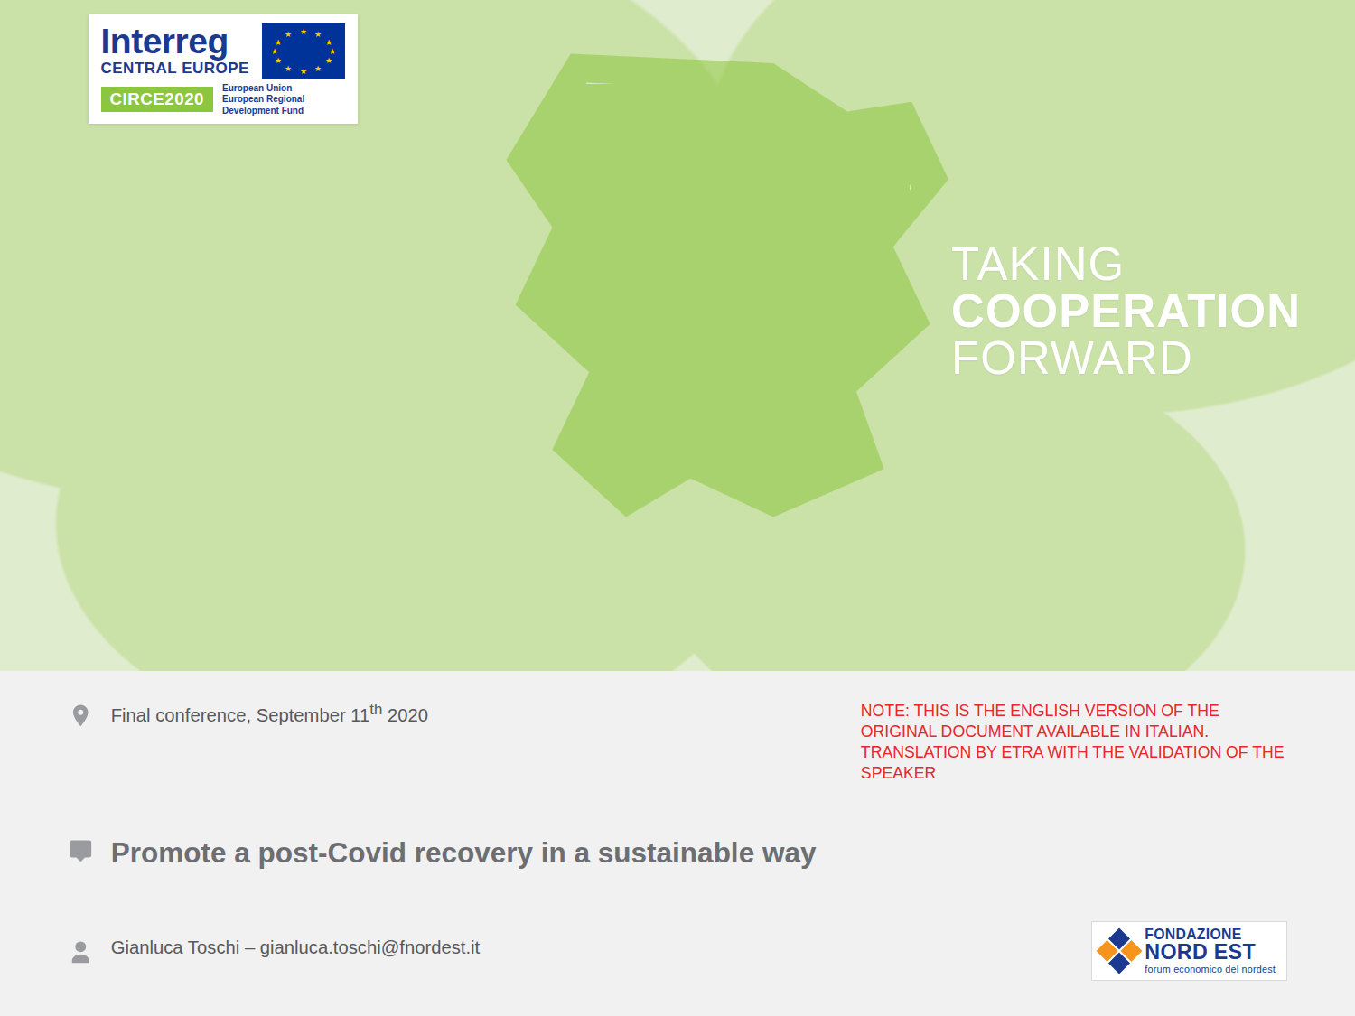Interreg CENTRAL EUROPE ★ ★ ★ ★ ★ ★ ★ ★ ★ ★ ★ ★
CIRCE2020 European Union
European Regional
Development Fund
TAKING COOPERATION FORWARD
Final conference, September 11th 2020
NOTE: THIS IS THE ENGLISH VERSION OF THE ORIGINAL DOCUMENT AVAILABLE IN ITALIAN. TRANSLATION BY ETRA WITH THE VALIDATION OF THE SPEAKER
Promote a post-Covid recovery in a sustainable way
Gianluca Toschi – gianluca.toschi@fnordest.it
FONDAZIONE NORD EST forum economico del nordest